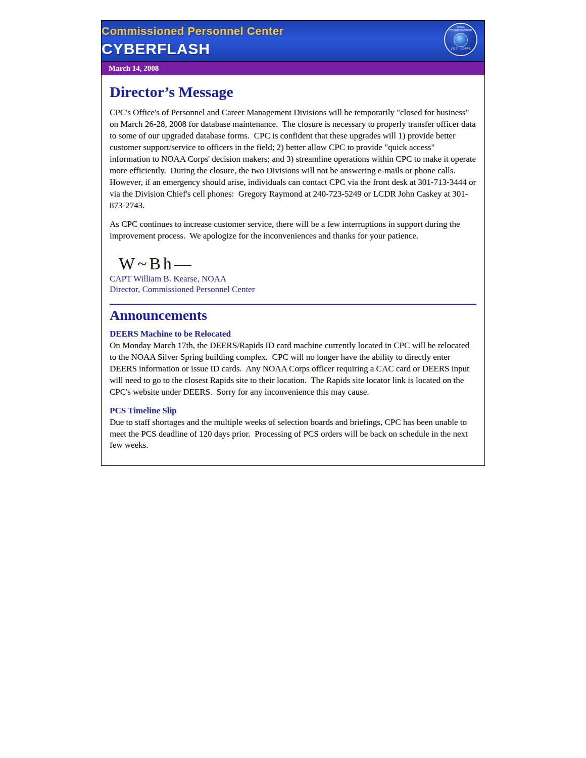NOAA COMMISSIONED 1917 · CORPS
Commissioned Personnel Center
CYBERFLASH
March 14, 2008
Director’s Message
CPC's Office's of Personnel and Career Management Divisions will be temporarily "closed for business" on March 26-28, 2008 for database maintenance. The closure is necessary to properly transfer officer data to some of our upgraded database forms. CPC is confident that these upgrades will 1) provide better customer support/service to officers in the field; 2) better allow CPC to provide "quick access" information to NOAA Corps' decision makers; and 3) streamline operations within CPC to make it operate more efficiently. During the closure, the two Divisions will not be answering e-mails or phone calls. However, if an emergency should arise, individuals can contact CPC via the front desk at 301-713-3444 or via the Division Chief's cell phones: Gregory Raymond at 240-723-5249 or LCDR John Caskey at 301-873-2743.
As CPC continues to increase customer service, there will be a few interruptions in support during the improvement process. We apologize for the inconveniences and thanks for your patience.
W ~ B h —
CAPT William B. Kearse, NOAA
Director, Commissioned Personnel Center
Announcements
DEERS Machine to be Relocated
On Monday March 17th, the DEERS/Rapids ID card machine currently located in CPC will be relocated to the NOAA Silver Spring building complex. CPC will no longer have the ability to directly enter DEERS information or issue ID cards. Any NOAA Corps officer requiring a CAC card or DEERS input will need to go to the closest Rapids site to their location. The Rapids site locator link is located on the CPC's website under DEERS. Sorry for any inconvenience this may cause.
PCS Timeline Slip
Due to staff shortages and the multiple weeks of selection boards and briefings, CPC has been unable to meet the PCS deadline of 120 days prior. Processing of PCS orders will be back on schedule in the next few weeks.